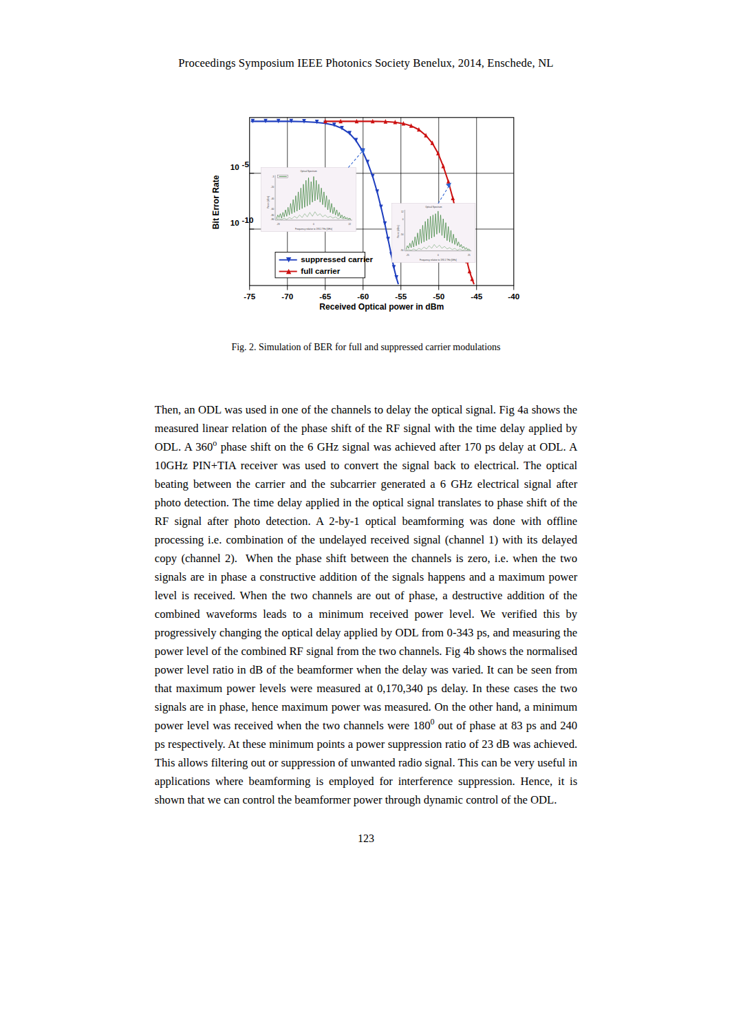Proceedings Symposium IEEE Photonics Society Benelux, 2014, Enschede, NL
10 -5 10 -10 Bit Error Rate -75 -70 -65 -60 -55 -50 -45 -40 Received Optical power in dBm Optical Spectrum -3 -20 -40 -60 -80 -86 Power [dBm] -23 0 22 Frequency relative to 193.1 THz [GHz] Optical Spectrum 12 0 -50 -90 Power [dBm] -25 0 25 Frequency relative to 193.1 THz [GHz] suppressed carrier full carrier
Fig. 2. Simulation of BER for full and suppressed carrier modulations
Then, an ODL was used in one of the channels to delay the optical signal. Fig 4a shows the measured linear relation of the phase shift of the RF signal with the time delay applied by ODL. A 360o phase shift on the 6 GHz signal was achieved after 170 ps delay at ODL. A 10GHz PIN+TIA receiver was used to convert the signal back to electrical. The optical beating between the carrier and the subcarrier generated a 6 GHz electrical signal after photo detection. The time delay applied in the optical signal translates to phase shift of the RF signal after photo detection. A 2-by-1 optical beamforming was done with offline processing i.e. combination of the undelayed received signal (channel 1) with its delayed copy (channel 2). When the phase shift between the channels is zero, i.e. when the two signals are in phase a constructive addition of the signals happens and a maximum power level is received. When the two channels are out of phase, a destructive addition of the combined waveforms leads to a minimum received power level. We verified this by progressively changing the optical delay applied by ODL from 0-343 ps, and measuring the power level of the combined RF signal from the two channels. Fig 4b shows the normalised power level ratio in dB of the beamformer when the delay was varied. It can be seen from that maximum power levels were measured at 0,170,340 ps delay. In these cases the two signals are in phase, hence maximum power was measured. On the other hand, a minimum power level was received when the two channels were 1800 out of phase at 83 ps and 240 ps respectively. At these minimum points a power suppression ratio of 23 dB was achieved. This allows filtering out or suppression of unwanted radio signal. This can be very useful in applications where beamforming is employed for interference suppression. Hence, it is shown that we can control the beamformer power through dynamic control of the ODL.
123